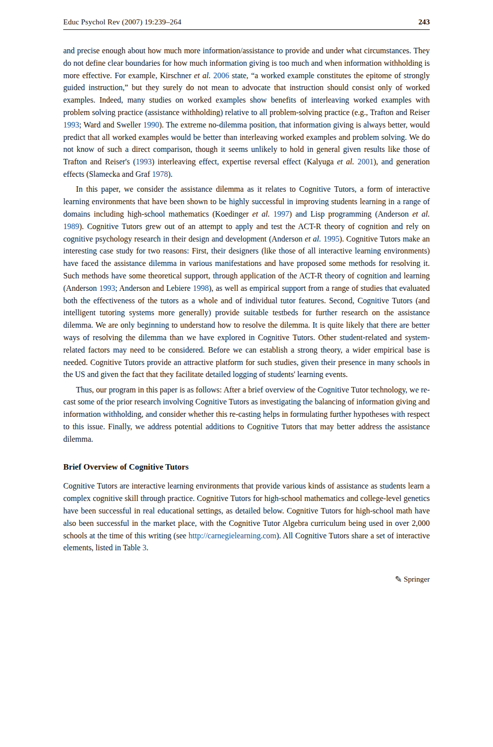Educ Psychol Rev (2007) 19:239–264 243
and precise enough about how much more information/assistance to provide and under what circumstances. They do not define clear boundaries for how much information giving is too much and when information withholding is more effective. For example, Kirschner et al. 2006 state, “a worked example constitutes the epitome of strongly guided instruction,” but they surely do not mean to advocate that instruction should consist only of worked examples. Indeed, many studies on worked examples show benefits of interleaving worked examples with problem solving practice (assistance withholding) relative to all problem-solving practice (e.g., Trafton and Reiser 1993; Ward and Sweller 1990). The extreme no-dilemma position, that information giving is always better, would predict that all worked examples would be better than interleaving worked examples and problem solving. We do not know of such a direct comparison, though it seems unlikely to hold in general given results like those of Trafton and Reiser's (1993) interleaving effect, expertise reversal effect (Kalyuga et al. 2001), and generation effects (Slamecka and Graf 1978).
In this paper, we consider the assistance dilemma as it relates to Cognitive Tutors, a form of interactive learning environments that have been shown to be highly successful in improving students learning in a range of domains including high-school mathematics (Koedinger et al. 1997) and Lisp programming (Anderson et al. 1989). Cognitive Tutors grew out of an attempt to apply and test the ACT-R theory of cognition and rely on cognitive psychology research in their design and development (Anderson et al. 1995). Cognitive Tutors make an interesting case study for two reasons: First, their designers (like those of all interactive learning environments) have faced the assistance dilemma in various manifestations and have proposed some methods for resolving it. Such methods have some theoretical support, through application of the ACT-R theory of cognition and learning (Anderson 1993; Anderson and Lebiere 1998), as well as empirical support from a range of studies that evaluated both the effectiveness of the tutors as a whole and of individual tutor features. Second, Cognitive Tutors (and intelligent tutoring systems more generally) provide suitable testbeds for further research on the assistance dilemma. We are only beginning to understand how to resolve the dilemma. It is quite likely that there are better ways of resolving the dilemma than we have explored in Cognitive Tutors. Other student-related and system-related factors may need to be considered. Before we can establish a strong theory, a wider empirical base is needed. Cognitive Tutors provide an attractive platform for such studies, given their presence in many schools in the US and given the fact that they facilitate detailed logging of students' learning events.
Thus, our program in this paper is as follows: After a brief overview of the Cognitive Tutor technology, we re-cast some of the prior research involving Cognitive Tutors as investigating the balancing of information giving and information withholding, and consider whether this re-casting helps in formulating further hypotheses with respect to this issue. Finally, we address potential additions to Cognitive Tutors that may better address the assistance dilemma.
Brief Overview of Cognitive Tutors
Cognitive Tutors are interactive learning environments that provide various kinds of assistance as students learn a complex cognitive skill through practice. Cognitive Tutors for high-school mathematics and college-level genetics have been successful in real educational settings, as detailed below. Cognitive Tutors for high-school math have also been successful in the market place, with the Cognitive Tutor Algebra curriculum being used in over 2,000 schools at the time of this writing (see http://carnegielearning.com). All Cognitive Tutors share a set of interactive elements, listed in Table 3.
✎Springer